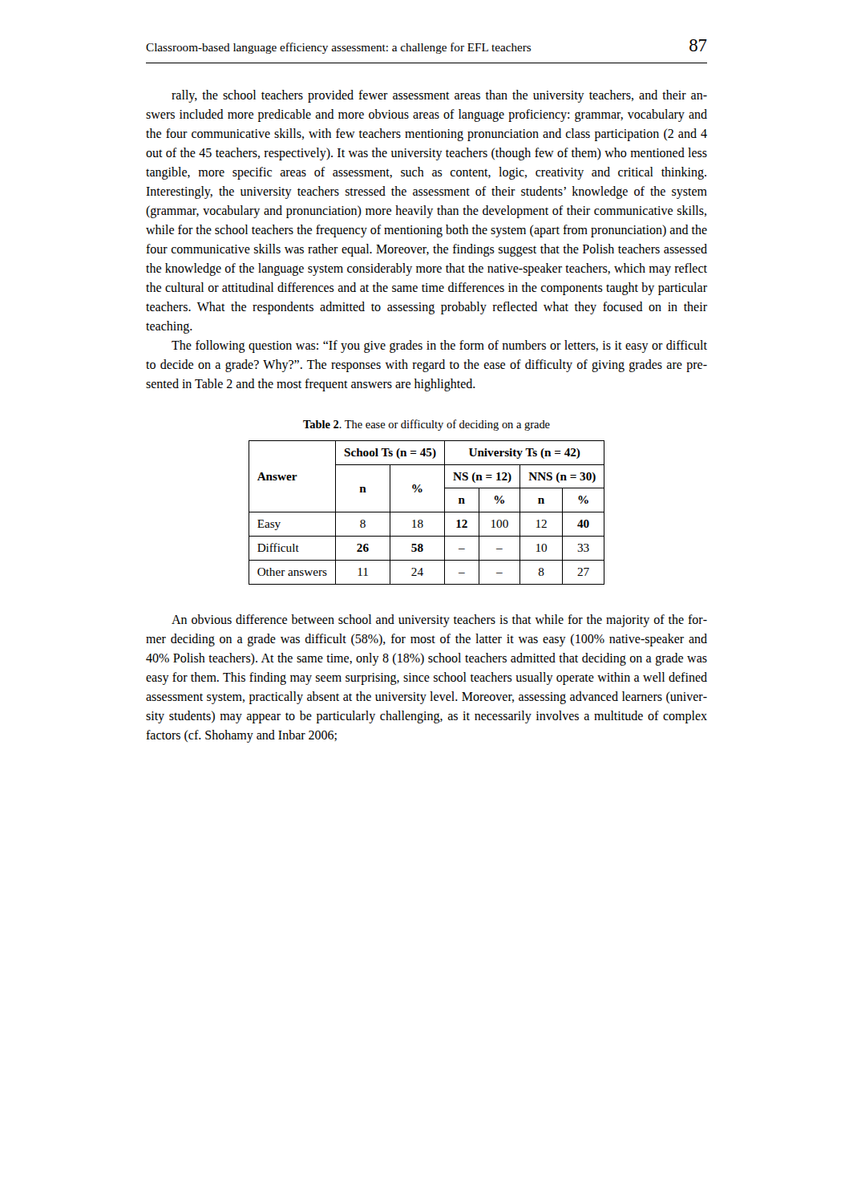Classroom-based language efficiency assessment: a challenge for EFL teachers 87
rally, the school teachers provided fewer assessment areas than the university teachers, and their answers included more predicable and more obvious areas of language proficiency: grammar, vocabulary and the four communicative skills, with few teachers mentioning pronunciation and class participation (2 and 4 out of the 45 teachers, respectively). It was the university teachers (though few of them) who mentioned less tangible, more specific areas of assessment, such as content, logic, creativity and critical thinking. Interestingly, the university teachers stressed the assessment of their students’ knowledge of the system (grammar, vocabulary and pronunciation) more heavily than the development of their communicative skills, while for the school teachers the frequency of mentioning both the system (apart from pronunciation) and the four communicative skills was rather equal. Moreover, the findings suggest that the Polish teachers assessed the knowledge of the language system considerably more that the native-speaker teachers, which may reflect the cultural or attitudinal differences and at the same time differences in the components taught by particular teachers. What the respondents admitted to assessing probably reflected what they focused on in their teaching.
The following question was: “If you give grades in the form of numbers or letters, is it easy or difficult to decide on a grade? Why?”. The responses with regard to the ease of difficulty of giving grades are presented in Table 2 and the most frequent answers are highlighted.
Table 2 . The ease or difficulty of deciding on a grade
| Answer | School Ts (n = 45) | University Ts (n = 42) |
| --- | --- | --- |
| n | % | NS (n = 12) | NNS (n = 30) |
| n | % | n | % |
| Easy | 8 | 18 | 12 | 100 | 12 | 40 |
| Difficult | 26 | 58 | – | – | 10 | 33 |
| Other answers | 11 | 24 | – | – | 8 | 27 |
An obvious difference between school and university teachers is that while for the majority of the former deciding on a grade was difficult (58%), for most of the latter it was easy (100% native-speaker and 40% Polish teachers). At the same time, only 8 (18%) school teachers admitted that deciding on a grade was easy for them. This finding may seem surprising, since school teachers usually operate within a well defined assessment system, practically absent at the university level. Moreover, assessing advanced learners (university students) may appear to be particularly challenging, as it necessarily involves a multitude of complex factors (cf. Shohamy and Inbar 2006;